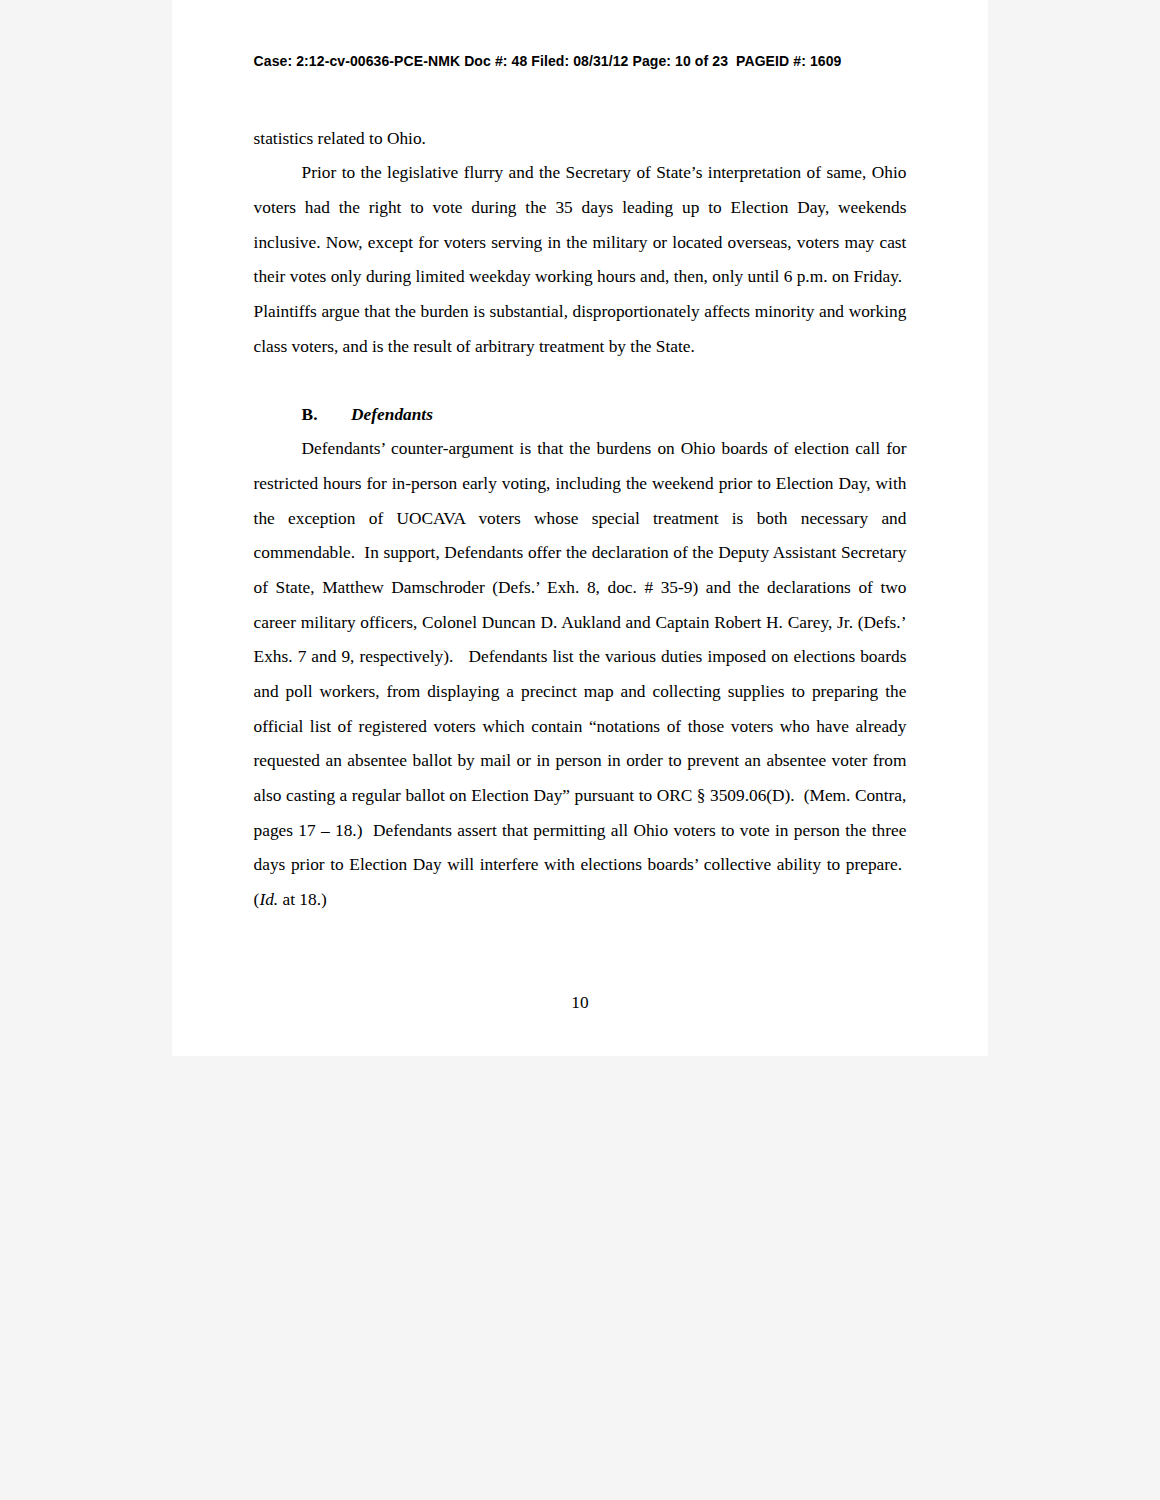Case: 2:12-cv-00636-PCE-NMK Doc #: 48 Filed: 08/31/12 Page: 10 of 23 PAGEID #: 1609
statistics related to Ohio.
Prior to the legislative flurry and the Secretary of State’s interpretation of same, Ohio voters had the right to vote during the 35 days leading up to Election Day, weekends inclusive. Now, except for voters serving in the military or located overseas, voters may cast their votes only during limited weekday working hours and, then, only until 6 p.m. on Friday. Plaintiffs argue that the burden is substantial, disproportionately affects minority and working class voters, and is the result of arbitrary treatment by the State.
B. Defendants
Defendants’ counter-argument is that the burdens on Ohio boards of election call for restricted hours for in-person early voting, including the weekend prior to Election Day, with the exception of UOCAVA voters whose special treatment is both necessary and commendable. In support, Defendants offer the declaration of the Deputy Assistant Secretary of State, Matthew Damschroder (Defs.’ Exh. 8, doc. # 35-9) and the declarations of two career military officers, Colonel Duncan D. Aukland and Captain Robert H. Carey, Jr. (Defs.’ Exhs. 7 and 9, respectively). Defendants list the various duties imposed on elections boards and poll workers, from displaying a precinct map and collecting supplies to preparing the official list of registered voters which contain “notations of those voters who have already requested an absentee ballot by mail or in person in order to prevent an absentee voter from also casting a regular ballot on Election Day” pursuant to ORC § 3509.06(D). (Mem. Contra, pages 17 – 18.) Defendants assert that permitting all Ohio voters to vote in person the three days prior to Election Day will interfere with elections boards’ collective ability to prepare. (Id. at 18.)
10